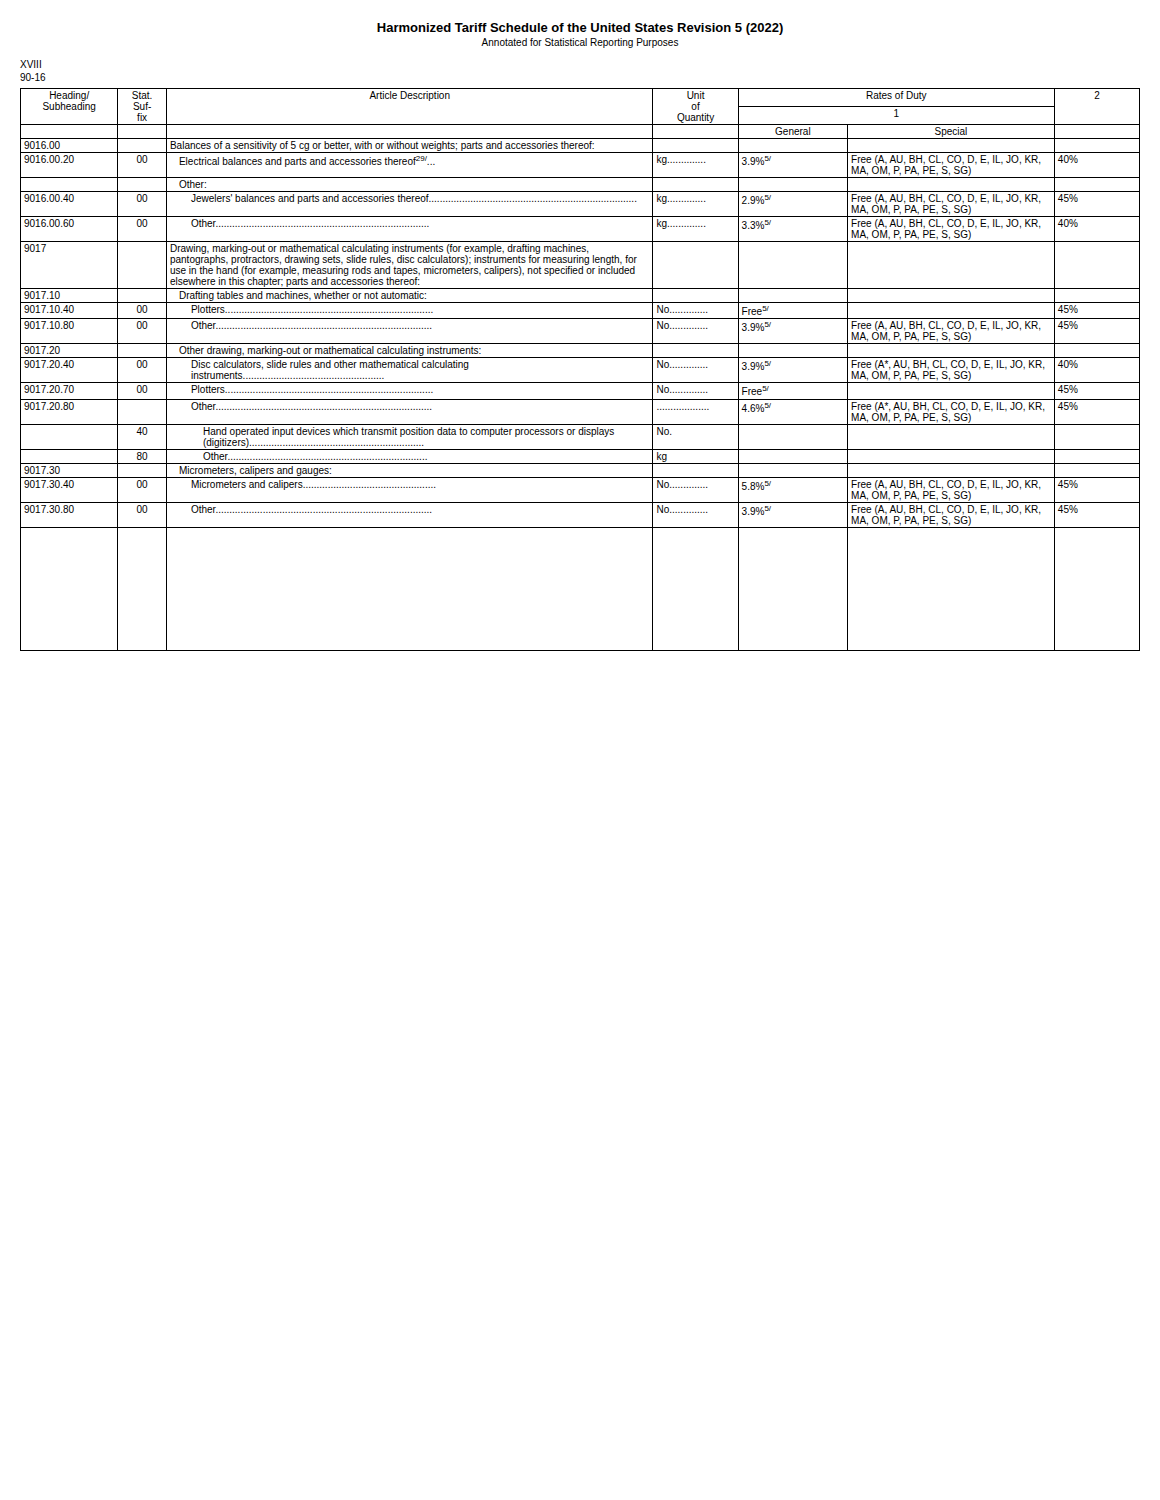Harmonized Tariff Schedule of the United States Revision 5 (2022)
Annotated for Statistical Reporting Purposes
XVIII
90-16
| Heading/ Subheading | Stat. Suf- fix | Article Description | Unit of Quantity | Rates of Duty | 2 |
| --- | --- | --- | --- | --- | --- |
| 1 |
| | | | | General | Special | |
| 9016.00 | | Balances of a sensitivity of 5 cg or better, with or without weights; parts and accessories thereof: | | | | |
| 9016.00.20 | 00 | Electrical balances and parts and accessories thereof 29/ ... | kg.............. | 3.9% 5/ | Free (A, AU, BH, CL, CO, D, E, IL, JO, KR, MA, OM, P, PA, PE, S, SG) | 40% |
| | | Other: | | | | |
| 9016.00.40 | 00 | Jewelers' balances and parts and accessories thereof........................................................................... | kg.............. | 2.9% 5/ | Free (A, AU, BH, CL, CO, D, E, IL, JO, KR, MA, OM, P, PA, PE, S, SG) | 45% |
| 9016.00.60 | 00 | Other............................................................................. | kg.............. | 3.3% 5/ | Free (A, AU, BH, CL, CO, D, E, IL, JO, KR, MA, OM, P, PA, PE, S, SG) | 40% |
| 9017 | | Drawing, marking-out or mathematical calculating instruments (for example, drafting machines, pantographs, protractors, drawing sets, slide rules, disc calculators); instruments for measuring length, for use in the hand (for example, measuring rods and tapes, micrometers, calipers), not specified or included elsewhere in this chapter; parts and accessories thereof: | | | | |
| 9017.10 | | Drafting tables and machines, whether or not automatic: | | | | |
| 9017.10.40 | 00 | Plotters........................................................................... | No.............. | Free 5/ | | 45% |
| 9017.10.80 | 00 | Other.............................................................................. | No.............. | 3.9% 5/ | Free (A, AU, BH, CL, CO, D, E, IL, JO, KR, MA, OM, P, PA, PE, S, SG) | 45% |
| 9017.20 | | Other drawing, marking-out or mathematical calculating instruments: | | | | |
| 9017.20.40 | 00 | Disc calculators, slide rules and other mathematical calculating instruments................................................... | No.............. | 3.9% 5/ | Free (A*, AU, BH, CL, CO, D, E, IL, JO, KR, MA, OM, P, PA, PE, S, SG) | 40% |
| 9017.20.70 | 00 | Plotters........................................................................... | No.............. | Free 5/ | | 45% |
| 9017.20.80 | | Other.............................................................................. | ................... | 4.6% 5/ | Free (A*, AU, BH, CL, CO, D, E, IL, JO, KR, MA, OM, P, PA, PE, S, SG) | 45% |
| | 40 | Hand operated input devices which transmit position data to computer processors or displays (digitizers)............................................................... | No. | | | |
| | 80 | Other........................................................................ | kg | | | |
| 9017.30 | | Micrometers, calipers and gauges: | | | | |
| 9017.30.40 | 00 | Micrometers and calipers................................................ | No.............. | 5.8% 5/ | Free (A, AU, BH, CL, CO, D, E, IL, JO, KR, MA, OM, P, PA, PE, S, SG) | 45% |
| 9017.30.80 | 00 | Other.............................................................................. | No.............. | 3.9% 5/ | Free (A, AU, BH, CL, CO, D, E, IL, JO, KR, MA, OM, P, PA, PE, S, SG) | 45% |